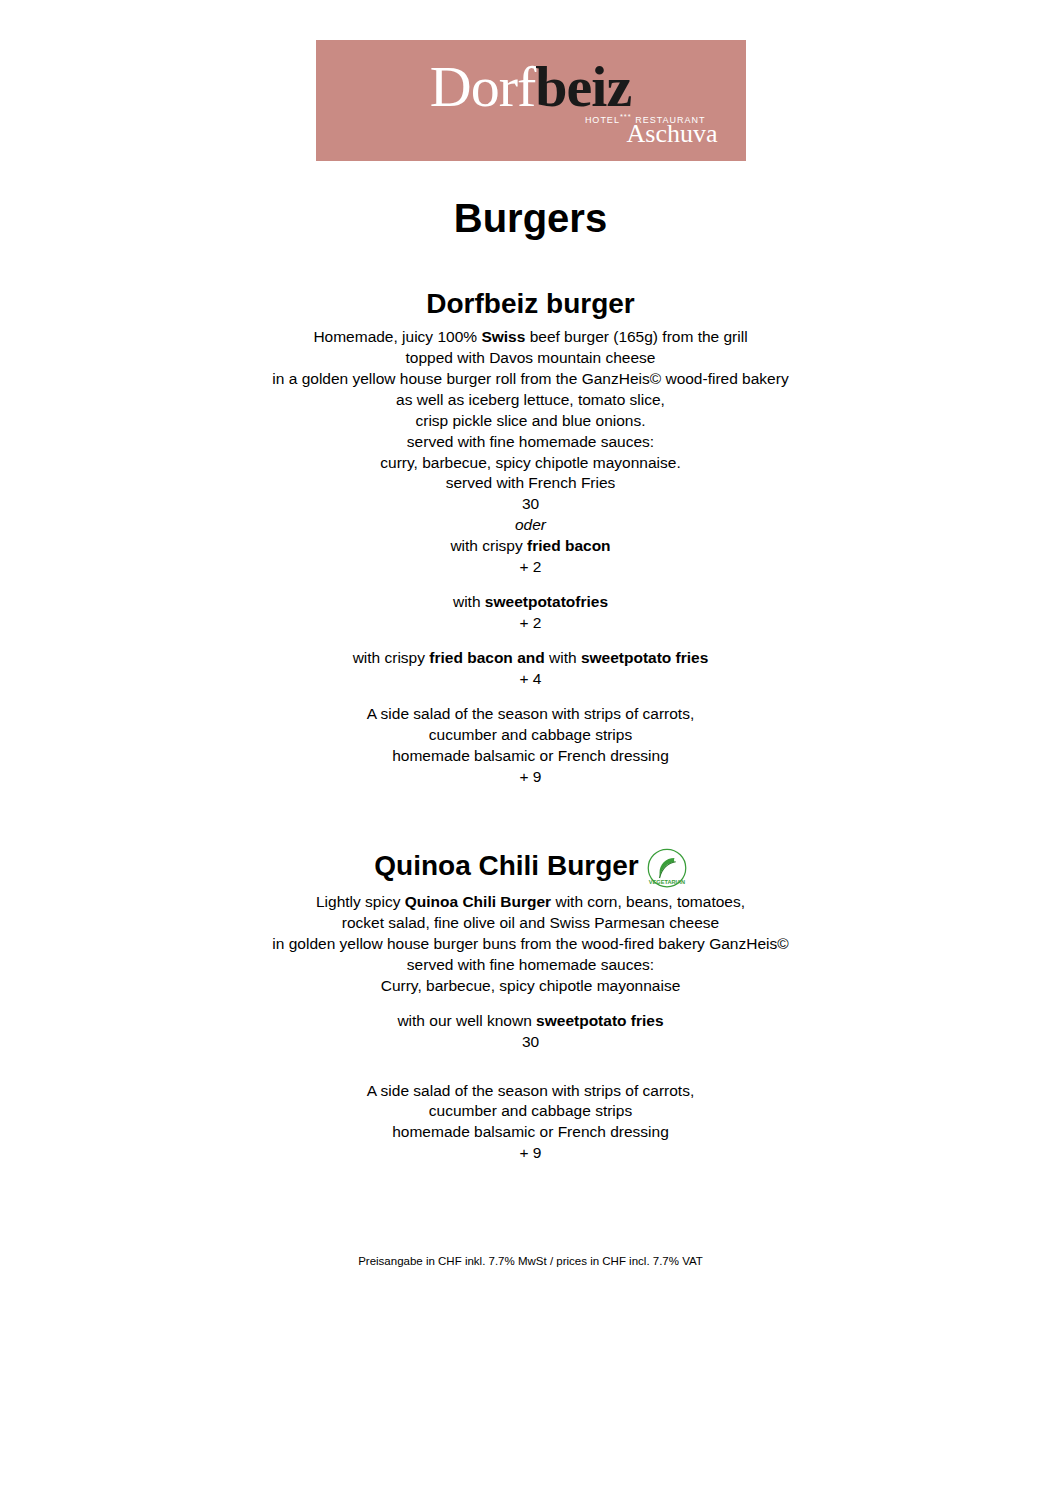Dorfbeiz
HOTEL*** RESTAURANT
Aschuva
Burgers
Dorfbeiz burger
Homemade, juicy 100% Swiss beef burger (165g) from the grill
topped with Davos mountain cheese
in a golden yellow house burger roll from the GanzHeis© wood-fired bakery
as well as iceberg lettuce, tomato slice,
crisp pickle slice and blue onions.
served with fine homemade sauces:
curry, barbecue, spicy chipotle mayonnaise.
served with French Fries
30
oder
with crispy fried bacon
+ 2
with sweetpotatofries
+ 2
with crispy fried bacon and with sweetpotato fries
+ 4
A side salad of the season with strips of carrots,
cucumber and cabbage strips
homemade balsamic or French dressing
+ 9
Quinoa Chili Burger VEGETARIAN
Lightly spicy Quinoa Chili Burger with corn, beans, tomatoes,
rocket salad, fine olive oil and Swiss Parmesan cheese
in golden yellow house burger buns from the wood-fired bakery GanzHeis©
served with fine homemade sauces:
Curry, barbecue, spicy chipotle mayonnaise
with our well known sweetpotato fries
30
A side salad of the season with strips of carrots,
cucumber and cabbage strips
homemade balsamic or French dressing
+ 9
Preisangabe in CHF inkl. 7.7% MwSt / prices in CHF incl. 7.7% VAT